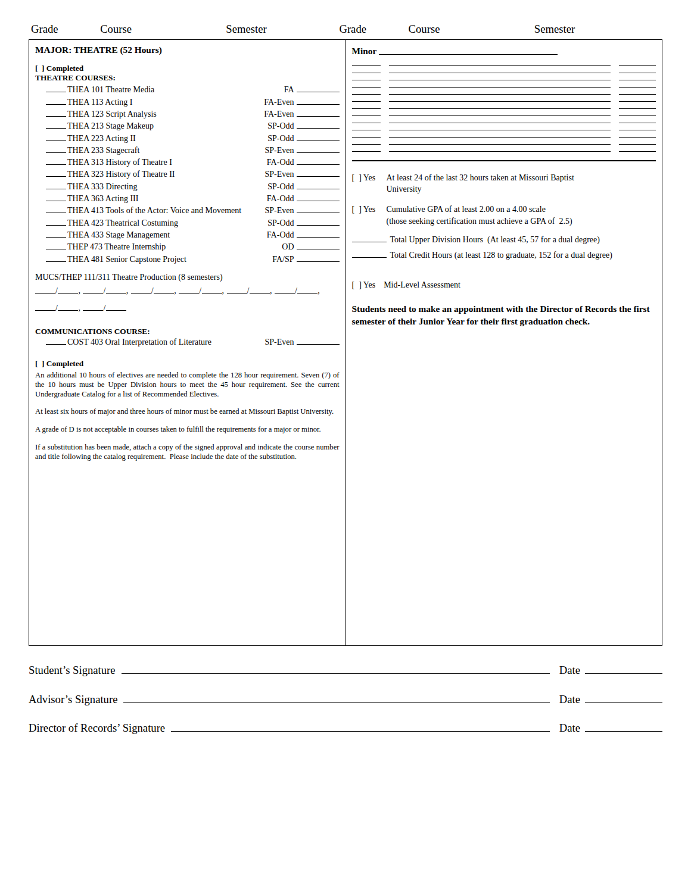Grade
Course
Semester
Grade
Course
Semester
| MAJOR: THEATRE (52 Hours) [ ] Completed THEATRE COURSES: THEA 101 Theatre Media FA THEA 113 Acting I FA-Even THEA 123 Script Analysis FA-Even THEA 213 Stage Makeup SP-Odd THEA 223 Acting II SP-Odd THEA 233 Stagecraft SP-Even THEA 313 History of Theatre I FA-Odd THEA 323 History of Theatre II SP-Even THEA 333 Directing SP-Odd THEA 363 Acting III FA-Odd THEA 413 Tools of the Actor: Voice and Movement SP-Even THEA 423 Theatrical Costuming SP-Odd THEA 433 Stage Management FA-Odd THEP 473 Theatre Internship OD THEA 481 Senior Capstone Project FA/SP MUCS/THEP 111/311 Theatre Production (8 semesters) / , / , / , / , / , / , / , / COMMUNICATIONS COURSE: COST 403 Oral Interpretation of Literature SP-Even [ ] Completed An additional 10 hours of electives are needed to complete the 128 hour requirement. Seven (7) of the 10 hours must be Upper Division hours to meet the 45 hour requirement. See the current Undergraduate Catalog for a list of Recommended Electives. At least six hours of major and three hours of minor must be earned at Missouri Baptist University. A grade of D is not acceptable in courses taken to fulfill the requirements for a major or minor. If a substitution has been made, attach a copy of the signed approval and indicate the course number and title following the catalog requirement. Please include the date of the substitution. | Minor [ ] Yes At least 24 of the last 32 hours taken at Missouri Baptist University [ ] Yes Cumulative GPA of at least 2.00 on a 4.00 scale (those seeking certification must achieve a GPA of 2.5) Total Upper Division Hours (At least 45, 57 for a dual degree) Total Credit Hours (at least 128 to graduate, 152 for a dual degree) [ ] Yes Mid-Level Assessment Students need to make an appointment with the Director of Records the first semester of their Junior Year for their first graduation check. |
Student’s Signature Date
Advisor’s Signature Date
Director of Records’ Signature Date